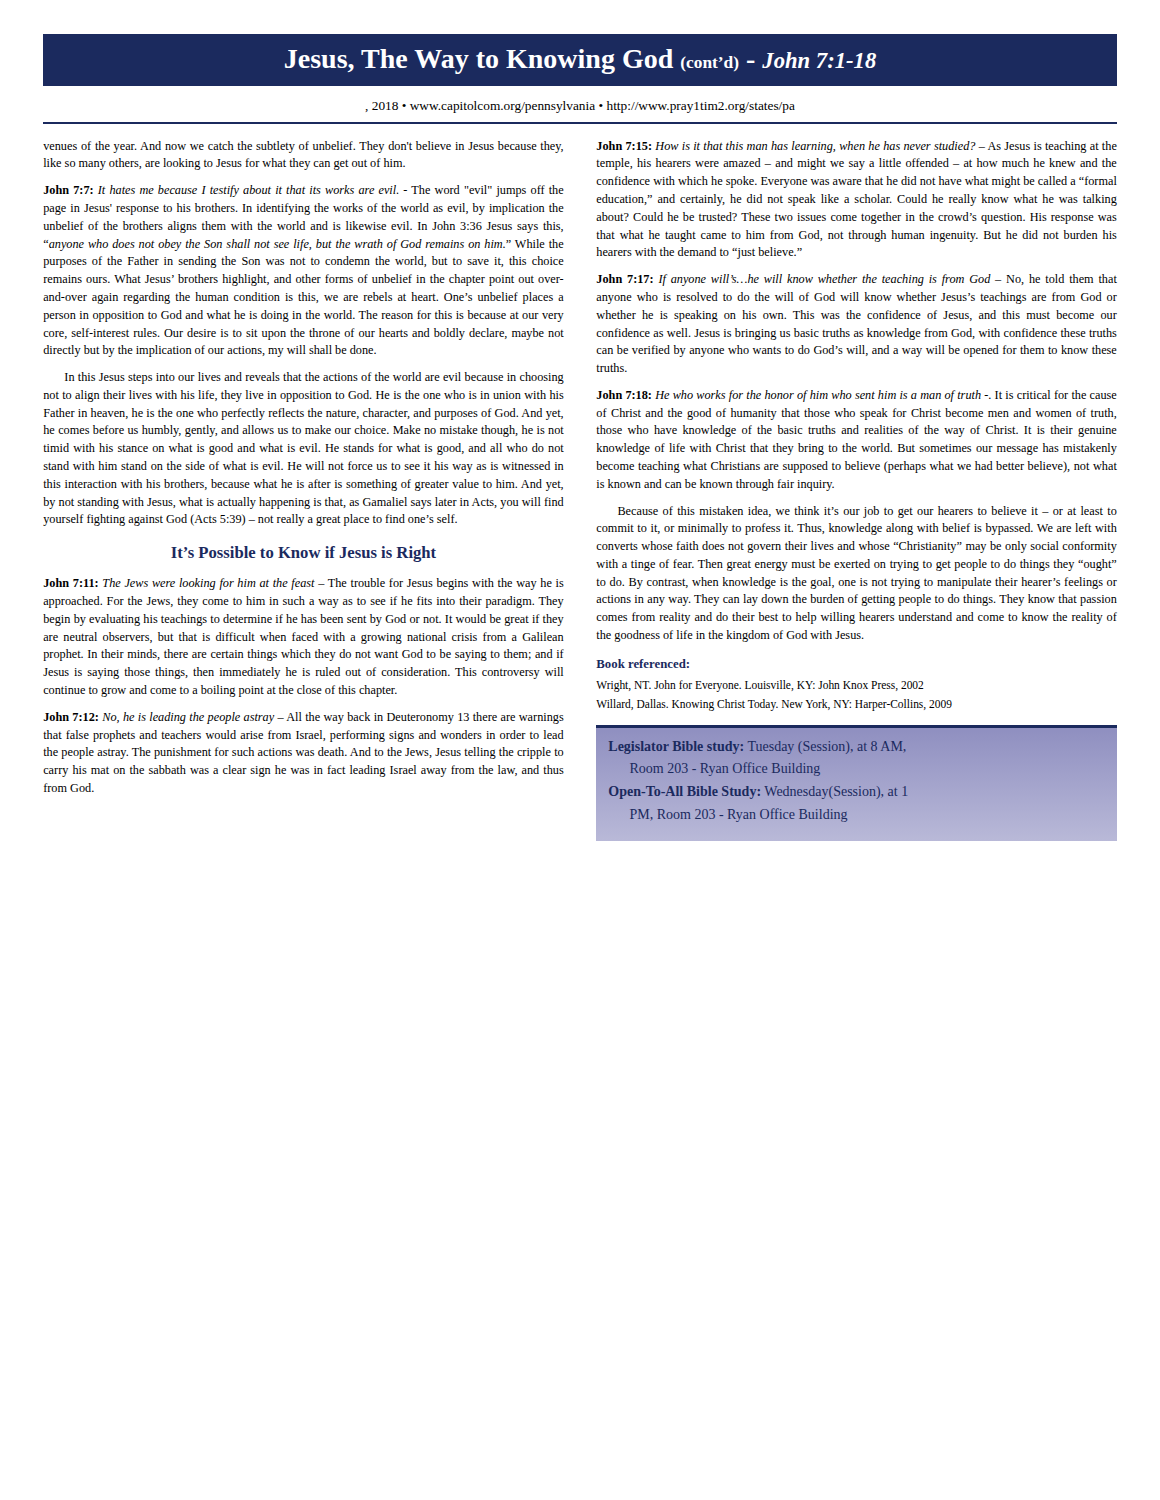Jesus, The Way to Knowing God (cont’d) - John 7:1-18
, 2018 • www.capitolcom.org/pennsylvania • http://www.pray1tim2.org/states/pa
venues of the year. And now we catch the subtlety of unbelief. They don't believe in Jesus because they, like so many others, are looking to Jesus for what they can get out of him.
John 7:7: It hates me because I testify about it that its works are evil. - The word "evil" jumps off the page in Jesus' response to his brothers. In identifying the works of the world as evil, by implication the unbelief of the brothers aligns them with the world and is likewise evil. In John 3:36 Jesus says this, “anyone who does not obey the Son shall not see life, but the wrath of God remains on him.” While the purposes of the Father in sending the Son was not to condemn the world, but to save it, this choice remains ours. What Jesus’ brothers highlight, and other forms of unbelief in the chapter point out over-and-over again regarding the human condition is this, we are rebels at heart. One’s unbelief places a person in opposition to God and what he is doing in the world. The reason for this is because at our very core, self-interest rules. Our desire is to sit upon the throne of our hearts and boldly declare, maybe not directly but by the implication of our actions, my will shall be done.
In this Jesus steps into our lives and reveals that the actions of the world are evil because in choosing not to align their lives with his life, they live in opposition to God. He is the one who is in union with his Father in heaven, he is the one who perfectly reflects the nature, character, and purposes of God. And yet, he comes before us humbly, gently, and allows us to make our choice. Make no mistake though, he is not timid with his stance on what is good and what is evil. He stands for what is good, and all who do not stand with him stand on the side of what is evil. He will not force us to see it his way as is witnessed in this interaction with his brothers, because what he is after is something of greater value to him. And yet, by not standing with Jesus, what is actually happening is that, as Gamaliel says later in Acts, you will find yourself fighting against God (Acts 5:39) – not really a great place to find one’s self.
It’s Possible to Know if Jesus is Right
John 7:11: The Jews were looking for him at the feast – The trouble for Jesus begins with the way he is approached. For the Jews, they come to him in such a way as to see if he fits into their paradigm. They begin by evaluating his teachings to determine if he has been sent by God or not. It would be great if they are neutral observers, but that is difficult when faced with a growing national crisis from a Galilean prophet. In their minds, there are certain things which they do not want God to be saying to them; and if Jesus is saying those things, then immediately he is ruled out of consideration. This controversy will continue to grow and come to a boiling point at the close of this chapter.
John 7:12: No, he is leading the people astray – All the way back in Deuteronomy 13 there are warnings that false prophets and teachers would arise from Israel, performing signs and wonders in order to lead the people astray. The punishment for such actions was death. And to the Jews, Jesus telling the cripple to carry his mat on the sabbath was a clear sign he was in fact leading Israel away from the law, and thus from God.
John 7:15: How is it that this man has learning, when he has never studied? – As Jesus is teaching at the temple, his hearers were amazed – and might we say a little offended – at how much he knew and the confidence with which he spoke. Everyone was aware that he did not have what might be called a “formal education,” and certainly, he did not speak like a scholar. Could he really know what he was talking about? Could he be trusted? These two issues come together in the crowd’s question. His response was that what he taught came to him from God, not through human ingenuity. But he did not burden his hearers with the demand to “just believe.”
John 7:17: If anyone will’s…he will know whether the teaching is from God – No, he told them that anyone who is resolved to do the will of God will know whether Jesus’s teachings are from God or whether he is speaking on his own. This was the confidence of Jesus, and this must become our confidence as well. Jesus is bringing us basic truths as knowledge from God, with confidence these truths can be verified by anyone who wants to do God’s will, and a way will be opened for them to know these truths.
John 7:18: He who works for the honor of him who sent him is a man of truth -. It is critical for the cause of Christ and the good of humanity that those who speak for Christ become men and women of truth, those who have knowledge of the basic truths and realities of the way of Christ. It is their genuine knowledge of life with Christ that they bring to the world. But sometimes our message has mistakenly become teaching what Christians are supposed to believe (perhaps what we had better believe), not what is known and can be known through fair inquiry.
Because of this mistaken idea, we think it’s our job to get our hearers to believe it – or at least to commit to it, or minimally to profess it. Thus, knowledge along with belief is bypassed. We are left with converts whose faith does not govern their lives and whose “Christianity” may be only social conformity with a tinge of fear. Then great energy must be exerted on trying to get people to do things they “ought” to do. By contrast, when knowledge is the goal, one is not trying to manipulate their hearer’s feelings or actions in any way. They can lay down the burden of getting people to do things. They know that passion comes from reality and do their best to help willing hearers understand and come to know the reality of the goodness of life in the kingdom of God with Jesus.
Book referenced:
Wright, NT. John for Everyone. Louisville, KY: John Knox Press, 2002
Willard, Dallas. Knowing Christ Today. New York, NY: Harper-Collins, 2009
Legislator Bible study: Tuesday (Session), at 8 AM,
Room 203 - Ryan Office Building
Open-To-All Bible Study: Wednesday(Session), at 1
PM, Room 203 - Ryan Office Building